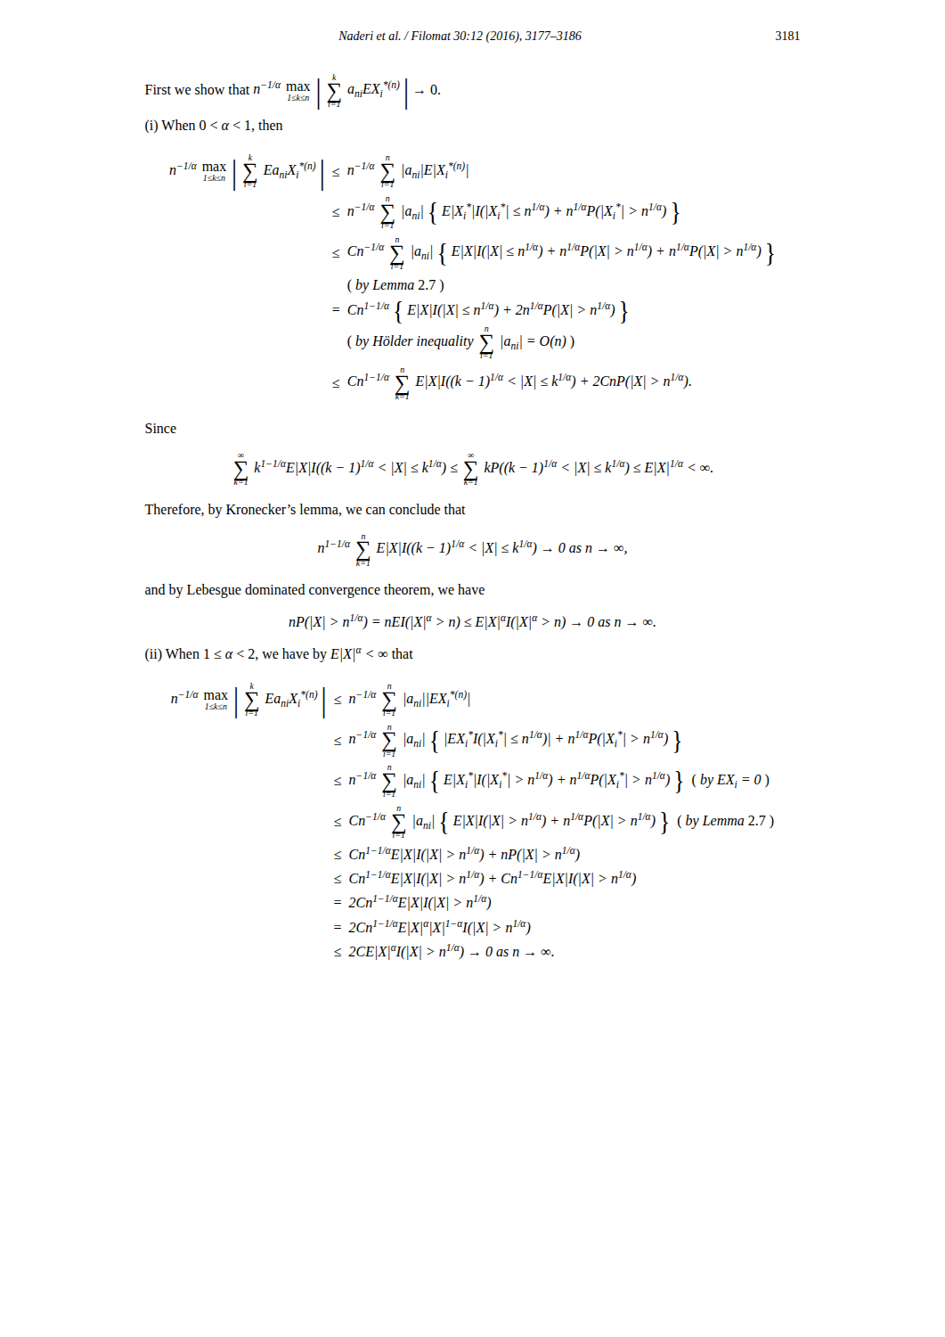Naderi et al. / Filomat 30:12 (2016), 3177–3186 3181
First we show that n−1/α max 1≤k≤n | k∑i=1 aniEXi*(n) | → 0.
(i) When 0 < α < 1, then
| n −1/α max 1≤k≤n / k ∑ i=1 Ea ni X i *(n) / | ≤ | n −1/α n ∑ i=1 /a ni /E/X i *(n) / |
| | ≤ | n −1/α n ∑ i=1 /a ni / { E/X i * /I(/X i * / ≤ n 1/α ) + n 1/α P(/X i * / > n 1/α ) } |
| | ≤ | Cn −1/α n ∑ i=1 /a ni / { E/X/I(/X/ ≤ n 1/α ) + n 1/α P(/X/ > n 1/α ) + n 1/α P(/X/ > n 1/α ) } |
| | | ( by Lemma 2.7 ) |
| | = | Cn 1−1/α { E/X/I(/X/ ≤ n 1/α ) + 2n 1/α P(/X/ > n 1/α ) } |
| | | ( by Hölder inequality n ∑ i=1 /a ni / = O(n) ) |
| | ≤ | Cn 1−1/α n ∑ k=1 E/X/I((k − 1) 1/α < /X/ ≤ k 1/α ) + 2CnP(/X/ > n 1/α ). |
Since
∞∑k=1 k1−1/αE|X|I((k − 1)1/α < |X| ≤ k1/α) ≤ ∞∑k=1 kP((k − 1)1/α < |X| ≤ k1/α) ≤ E|X|1/α < ∞.
Therefore, by Kronecker’s lemma, we can conclude that
n1−1/α n∑k=1 E|X|I((k − 1)1/α < |X| ≤ k1/α) → 0 as n → ∞,
and by Lebesgue dominated convergence theorem, we have
nP(|X| > n1/α) = nEI(|X|α > n) ≤ E|X|αI(|X|α > n) → 0 as n → ∞.
(ii) When 1 ≤ α < 2, we have by E|X|α < ∞ that
| n −1/α max 1≤k≤n / k ∑ i=1 Ea ni X i *(n) / | ≤ | n −1/α n ∑ i=1 /a ni //EX i *(n) / |
| | ≤ | n −1/α n ∑ i=1 /a ni / { /EX i * I(/X i * / ≤ n 1/α )/ + n 1/α P(/X i * / > n 1/α ) } |
| | ≤ | n −1/α n ∑ i=1 /a ni / { E/X i * /I(/X i * / > n 1/α ) + n 1/α P(/X i * / > n 1/α ) } ( by EX i = 0 ) |
| | ≤ | Cn −1/α n ∑ i=1 /a ni / { E/X/I(/X/ > n 1/α ) + n 1/α P(/X/ > n 1/α ) } ( by Lemma 2.7 ) |
| | ≤ | Cn 1−1/α E/X/I(/X/ > n 1/α ) + nP(/X/ > n 1/α ) |
| | ≤ | Cn 1−1/α E/X/I(/X/ > n 1/α ) + Cn 1−1/α E/X/I(/X/ > n 1/α ) |
| | = | 2Cn 1−1/α E/X/I(/X/ > n 1/α ) |
| | = | 2Cn 1−1/α E/X/ α /X/ 1−α I(/X/ > n 1/α ) |
| | ≤ | 2CE/X/ α I(/X/ > n 1/α ) → 0 as n → ∞. |